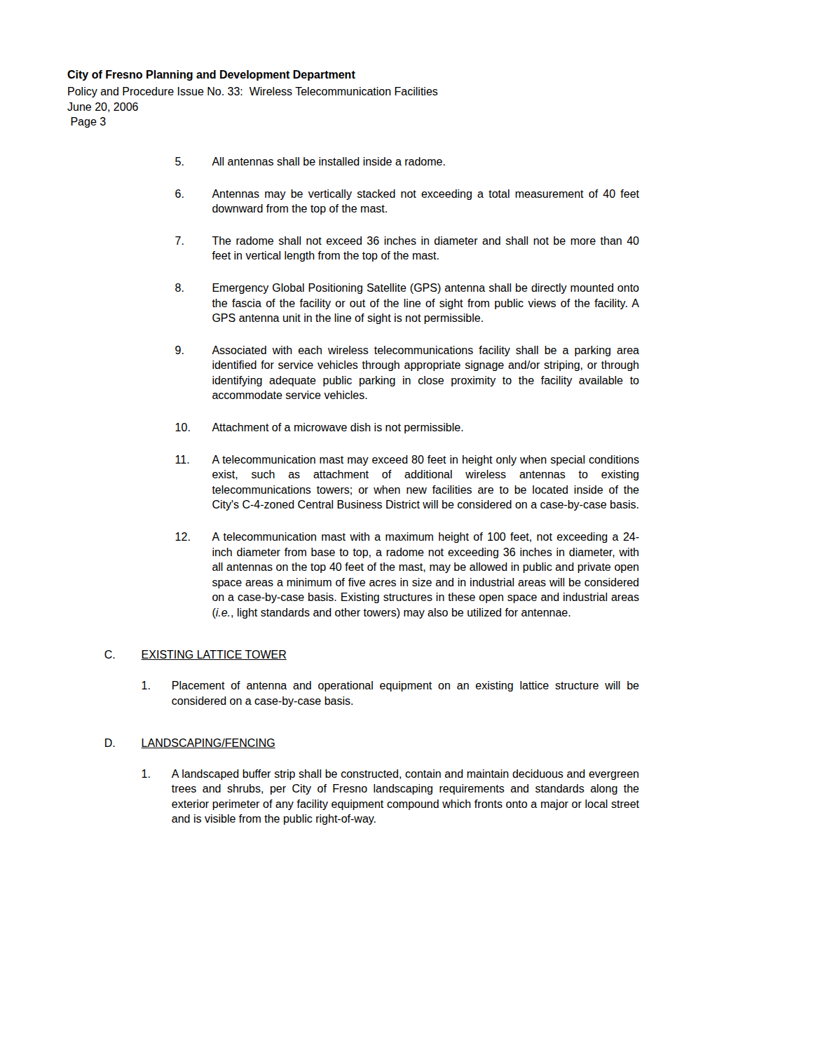City of Fresno Planning and Development Department
Policy and Procedure Issue No. 33: Wireless Telecommunication Facilities
June 20, 2006
Page 3
5. All antennas shall be installed inside a radome.
6. Antennas may be vertically stacked not exceeding a total measurement of 40 feet downward from the top of the mast.
7. The radome shall not exceed 36 inches in diameter and shall not be more than 40 feet in vertical length from the top of the mast.
8. Emergency Global Positioning Satellite (GPS) antenna shall be directly mounted onto the fascia of the facility or out of the line of sight from public views of the facility. A GPS antenna unit in the line of sight is not permissible.
9. Associated with each wireless telecommunications facility shall be a parking area identified for service vehicles through appropriate signage and/or striping, or through identifying adequate public parking in close proximity to the facility available to accommodate service vehicles.
10. Attachment of a microwave dish is not permissible.
11. A telecommunication mast may exceed 80 feet in height only when special conditions exist, such as attachment of additional wireless antennas to existing telecommunications towers; or when new facilities are to be located inside of the City's C-4-zoned Central Business District will be considered on a case-by-case basis.
12. A telecommunication mast with a maximum height of 100 feet, not exceeding a 24-inch diameter from base to top, a radome not exceeding 36 inches in diameter, with all antennas on the top 40 feet of the mast, may be allowed in public and private open space areas a minimum of five acres in size and in industrial areas will be considered on a case-by-case basis. Existing structures in these open space and industrial areas (i.e., light standards and other towers) may also be utilized for antennae.
C. EXISTING LATTICE TOWER
1. Placement of antenna and operational equipment on an existing lattice structure will be considered on a case-by-case basis.
D. LANDSCAPING/FENCING
1. A landscaped buffer strip shall be constructed, contain and maintain deciduous and evergreen trees and shrubs, per City of Fresno landscaping requirements and standards along the exterior perimeter of any facility equipment compound which fronts onto a major or local street and is visible from the public right-of-way.